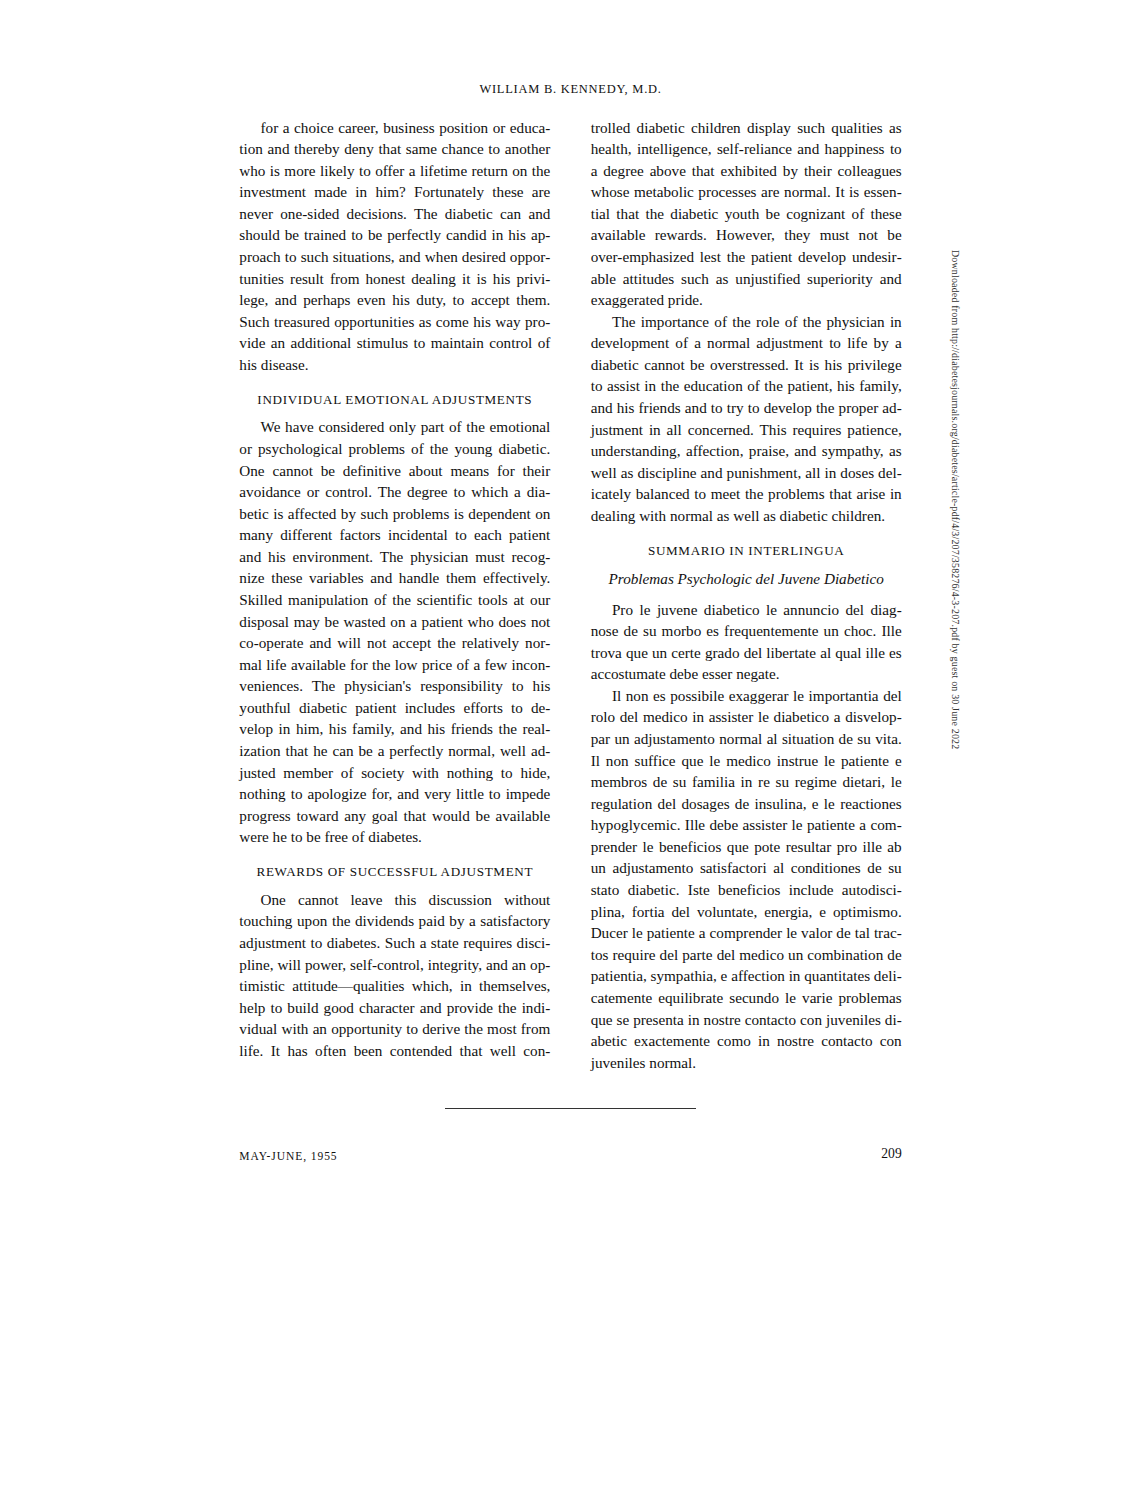William B. Kennedy, M.D.
Downloaded from http://diabetesjournals.org/diabetes/article-pdf/4/3/207/358276/4-3-207.pdf by guest on 30 June 2022
for a choice career, business position or education and thereby deny that same chance to another who is more likely to offer a lifetime return on the investment made in him? Fortunately these are never one-sided decisions. The diabetic can and should be trained to be perfectly candid in his approach to such situations, and when desired opportunities result from honest dealing it is his privilege, and perhaps even his duty, to accept them. Such treasured opportunities as come his way provide an additional stimulus to maintain control of his disease.
Individual Emotional Adjustments
We have considered only part of the emotional or psychological problems of the young diabetic. One cannot be definitive about means for their avoidance or control. The degree to which a diabetic is affected by such problems is dependent on many different factors incidental to each patient and his environment. The physician must recognize these variables and handle them effectively. Skilled manipulation of the scientific tools at our disposal may be wasted on a patient who does not co-operate and will not accept the relatively normal life available for the low price of a few inconveniences. The physician's responsibility to his youthful diabetic patient includes efforts to develop in him, his family, and his friends the realization that he can be a perfectly normal, well adjusted member of society with nothing to hide, nothing to apologize for, and very little to impede progress toward any goal that would be available were he to be free of diabetes.
Rewards of Successful Adjustment
One cannot leave this discussion without touching upon the dividends paid by a satisfactory adjustment to diabetes. Such a state requires discipline, will power, self-control, integrity, and an optimistic attitude—qualities which, in themselves, help to build good character and provide the individual with an opportunity to derive the most from life. It has often been contended that well controlled diabetic children display such qualities as health, intelligence, self-reliance and happiness to a degree above that exhibited by their colleagues whose metabolic processes are normal. It is essential that the diabetic youth be cognizant of these available rewards. However, they must not be over-emphasized lest the patient develop undesirable attitudes such as unjustified superiority and exaggerated pride.
The importance of the role of the physician in development of a normal adjustment to life by a diabetic cannot be overstressed. It is his privilege to assist in the education of the patient, his family, and his friends and to try to develop the proper adjustment in all concerned. This requires patience, understanding, affection, praise, and sympathy, as well as discipline and punishment, all in doses delicately balanced to meet the problems that arise in dealing with normal as well as diabetic children.
Summario in Interlingua
Problemas Psychologic del Juvene Diabetico
Pro le juvene diabetico le annuncio del diagnose de su morbo es frequentemente un choc. Ille trova que un certe grado del libertate al qual ille es accostumate debe esser negate.
Il non es possibile exaggerar le importantia del rolo del medico in assister le diabetico a disveloppar un adjustamento normal al situation de su vita. Il non suffice que le medico instrue le patiente e membros de su familia in re su regime dietari, le regulation del dosages de insulina, e le reactiones hypoglycemic. Ille debe assister le patiente a comprender le beneficios que pote resultar pro ille ab un adjustamento satisfactori al conditiones de su stato diabetic. Iste beneficios include autodisciplina, fortia del voluntate, energia, e optimismo. Ducer le patiente a comprender le valor de tal tractos require del parte del medico un combination de patientia, sympathia, e affection in quantitates delicatemente equilibrate secundo le varie problemas que se presenta in nostre contacto con juveniles diabetic exactemente como in nostre contacto con juveniles normal.
May-June, 1955 209